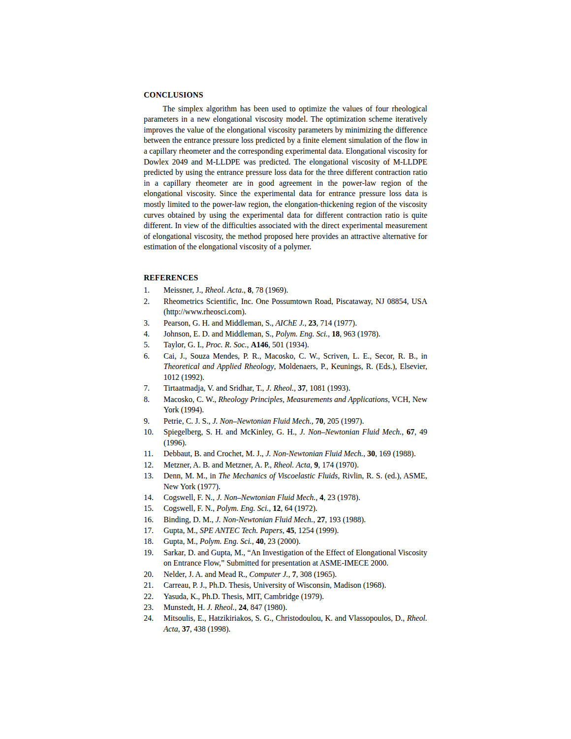CONCLUSIONS
The simplex algorithm has been used to optimize the values of four rheological parameters in a new elongational viscosity model. The optimization scheme iteratively improves the value of the elongational viscosity parameters by minimizing the difference between the entrance pressure loss predicted by a finite element simulation of the flow in a capillary rheometer and the corresponding experimental data. Elongational viscosity for Dowlex 2049 and M-LLDPE was predicted. The elongational viscosity of M-LLDPE predicted by using the entrance pressure loss data for the three different contraction ratio in a capillary rheometer are in good agreement in the power-law region of the elongational viscosity. Since the experimental data for entrance pressure loss data is mostly limited to the power-law region, the elongation-thickening region of the viscosity curves obtained by using the experimental data for different contraction ratio is quite different. In view of the difficulties associated with the direct experimental measurement of elongational viscosity, the method proposed here provides an attractive alternative for estimation of the elongational viscosity of a polymer.
REFERENCES
Meissner, J., Rheol. Acta., 8, 78 (1969).
Rheometrics Scientific, Inc. One Possumtown Road, Piscataway, NJ 08854, USA (http://www.rheosci.com).
Pearson, G. H. and Middleman, S., AIChE J., 23, 714 (1977).
Johnson, E. D. and Middleman, S., Polym. Eng. Sci., 18, 963 (1978).
Taylor, G. I., Proc. R. Soc., A146, 501 (1934).
Cai, J., Souza Mendes, P. R., Macosko, C. W., Scriven, L. E., Secor, R. B., in Theoretical and Applied Rheology, Moldenaers, P., Keunings, R. (Eds.), Elsevier, 1012 (1992).
Tirtaatmadja, V. and Sridhar, T., J. Rheol., 37, 1081 (1993).
Macosko, C. W., Rheology Principles, Measurements and Applications, VCH, New York (1994).
Petrie, C. J. S., J. Non–Newtonian Fluid Mech., 70, 205 (1997).
Spiegelberg, S. H. and McKinley, G. H., J. Non–Newtonian Fluid Mech., 67, 49 (1996).
Debbaut, B. and Crochet, M. J., J. Non-Newtonian Fluid Mech., 30, 169 (1988).
Metzner, A. B. and Metzner, A. P., Rheol. Acta, 9, 174 (1970).
Denn, M. M., in The Mechanics of Viscoelastic Fluids, Rivlin, R. S. (ed.), ASME, New York (1977).
Cogswell, F. N., J. Non–Newtonian Fluid Mech., 4, 23 (1978).
Cogswell, F. N., Polym. Eng. Sci., 12, 64 (1972).
Binding, D. M., J. Non-Newtonian Fluid Mech., 27, 193 (1988).
Gupta, M., SPE ANTEC Tech. Papers, 45, 1254 (1999).
Gupta, M., Polym. Eng. Sci., 40, 23 (2000).
Sarkar, D. and Gupta, M., “An Investigation of the Effect of Elongational Viscosity on Entrance Flow,” Submitted for presentation at ASME-IMECE 2000.
Nelder, J. A. and Mead R., Computer J., 7, 308 (1965).
Carreau, P. J., Ph.D. Thesis, University of Wisconsin, Madison (1968).
Yasuda, K., Ph.D. Thesis, MIT, Cambridge (1979).
Munstedt, H. J. Rheol., 24, 847 (1980).
Mitsoulis, E., Hatzikiriakos, S. G., Christodoulou, K. and Vlassopoulos, D., Rheol. Acta, 37, 438 (1998).